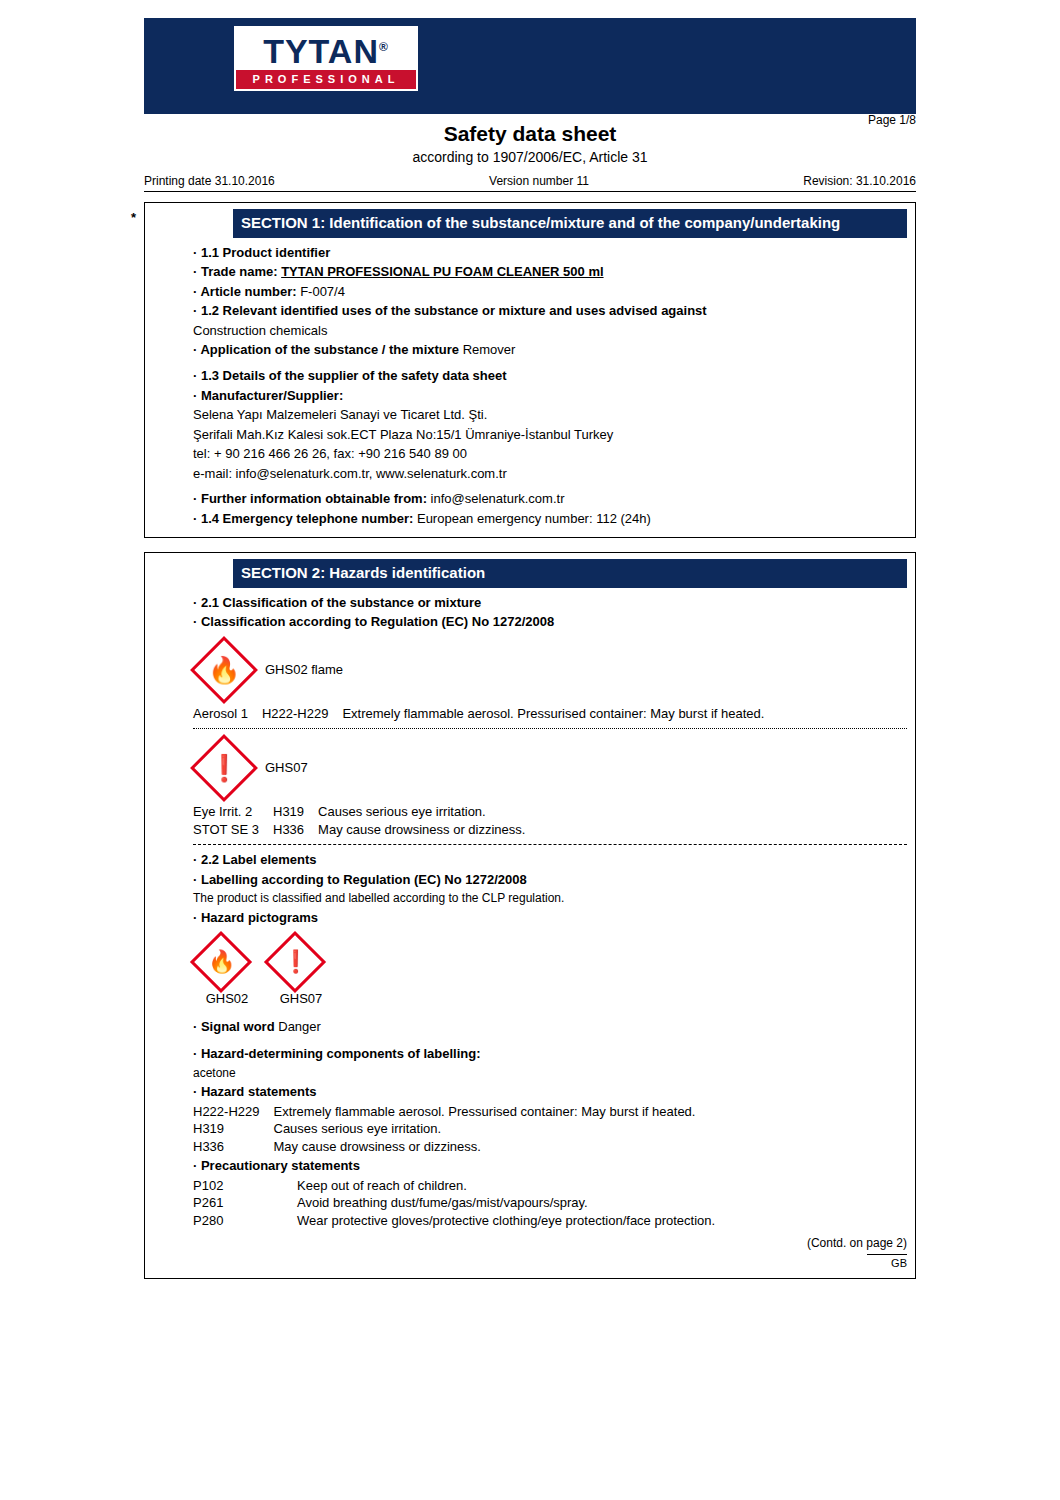TYTAN®
PROFESSIONAL
Page 1/8
Safety data sheet
according to 1907/2006/EC, Article 31
Printing date 31.10.2016
Version number 11
Revision: 31.10.2016
*
SECTION 1: Identification of the substance/mixture and of the company/undertaking
· 1.1 Product identifier
· Trade name: TYTAN PROFESSIONAL PU FOAM CLEANER 500 ml
· Article number: F-007/4
· 1.2 Relevant identified uses of the substance or mixture and uses advised against
Construction chemicals
· Application of the substance / the mixture Remover
· 1.3 Details of the supplier of the safety data sheet
· Manufacturer/Supplier:
Selena Yapı Malzemeleri Sanayi ve Ticaret Ltd. Şti.
Şerifali Mah.Kız Kalesi sok.ECT Plaza No:15/1 Ümraniye-İstanbul Turkey
tel: + 90 216 466 26 26, fax: +90 216 540 89 00
e-mail: info@selenaturk.com.tr, www.selenaturk.com.tr
· Further information obtainable from: info@selenaturk.com.tr
· 1.4 Emergency telephone number: European emergency number: 112 (24h)
SECTION 2: Hazards identification
· 2.1 Classification of the substance or mixture
· Classification according to Regulation (EC) No 1272/2008
🔥
GHS02 flame
| Aerosol 1 | H222-H229 | Extremely flammable aerosol. Pressurised container: May burst if heated. |
❗
GHS07
| Eye Irrit. 2 | H319 | Causes serious eye irritation. |
| STOT SE 3 | H336 | May cause drowsiness or dizziness. |
· 2.2 Label elements
· Labelling according to Regulation (EC) No 1272/2008
The product is classified and labelled according to the CLP regulation.
· Hazard pictograms
🔥
❗
GHS02 GHS07
· Signal word Danger
· Hazard-determining components of labelling:
acetone
· Hazard statements
| H222-H229 | Extremely flammable aerosol. Pressurised container: May burst if heated. |
| H319 | Causes serious eye irritation. |
| H336 | May cause drowsiness or dizziness. |
· Precautionary statements
| P102 | Keep out of reach of children. |
| P261 | Avoid breathing dust/fume/gas/mist/vapours/spray. |
| P280 | Wear protective gloves/protective clothing/eye protection/face protection. |
(Contd. on page 2)
GB